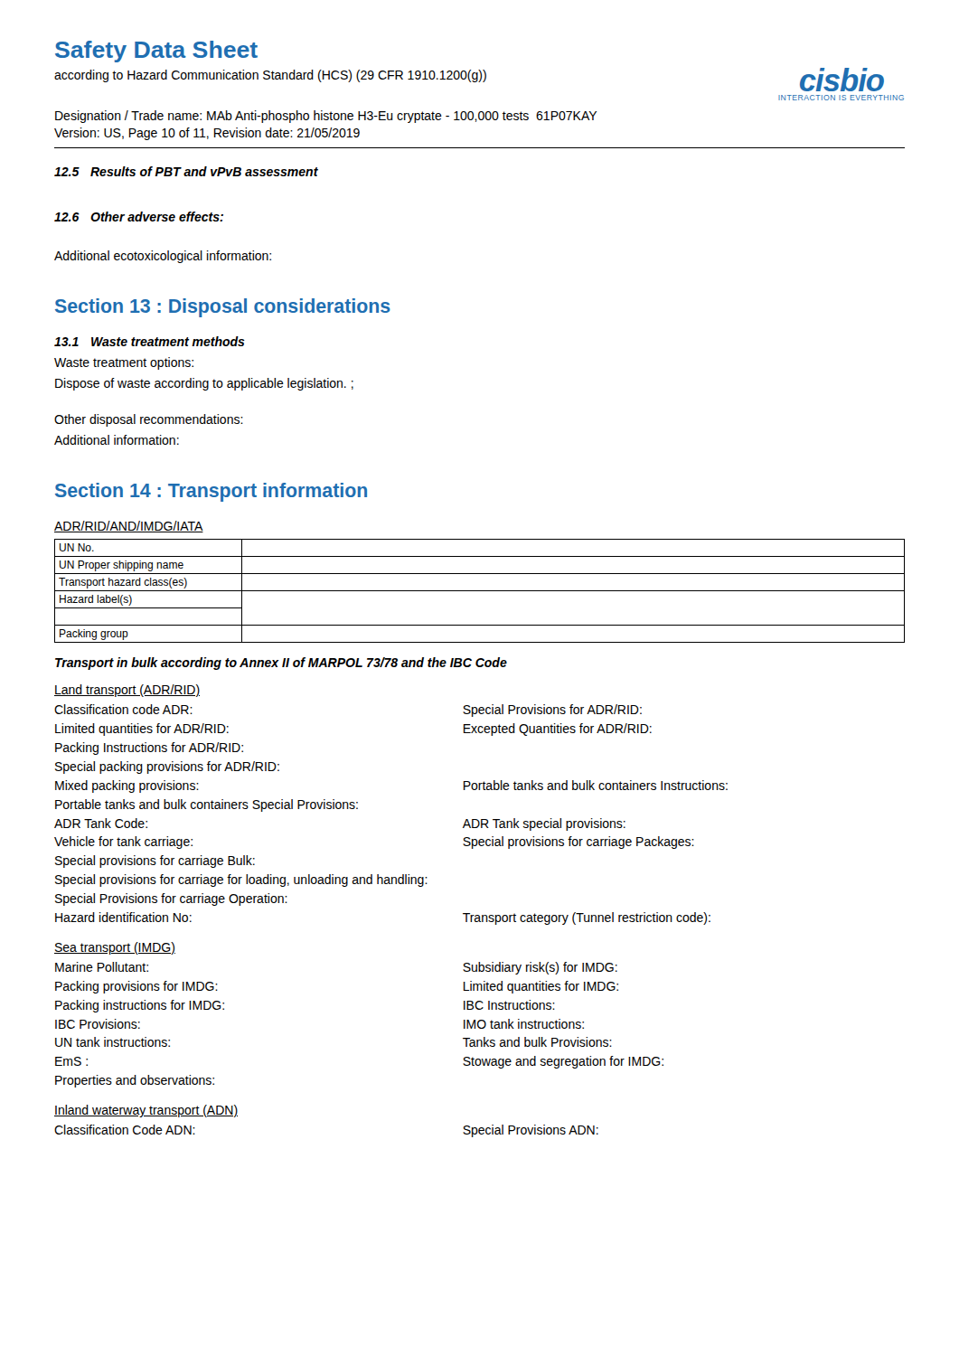Safety Data Sheet
according to Hazard Communication Standard (HCS) (29 CFR 1910.1200(g))
cisbio
INTERACTION IS EVERYTHING
Designation / Trade name: MAb Anti-phospho histone H3-Eu cryptate - 100,000 tests 61P07KAY
Version: US, Page 10 of 11, Revision date: 21/05/2019
12.5 Results of PBT and vPvB assessment
12.6 Other adverse effects:
Additional ecotoxicological information:
Section 13 : Disposal considerations
13.1 Waste treatment methods
Waste treatment options:
Dispose of waste according to applicable legislation. ;
Other disposal recommendations:
Additional information:
Section 14 : Transport information
ADR/RID/AND/IMDG/IATA
| UN No. | |
| UN Proper shipping name | |
| Transport hazard class(es) | |
| Hazard label(s) | |
| Packing group | |
Transport in bulk according to Annex II of MARPOL 73/78 and the IBC Code
Land transport (ADR/RID)
| Classification code ADR: | Special Provisions for ADR/RID: |
| Limited quantities for ADR/RID: | Excepted Quantities for ADR/RID: |
| Packing Instructions for ADR/RID: |
| Special packing provisions for ADR/RID: |
| Mixed packing provisions: | Portable tanks and bulk containers Instructions: |
| Portable tanks and bulk containers Special Provisions: |
| ADR Tank Code: | ADR Tank special provisions: |
| Vehicle for tank carriage: | Special provisions for carriage Packages: |
| Special provisions for carriage Bulk: |
| Special provisions for carriage for loading, unloading and handling: |
| Special Provisions for carriage Operation: |
| Hazard identification No: | Transport category (Tunnel restriction code): |
Sea transport (IMDG)
| Marine Pollutant: | Subsidiary risk(s) for IMDG: |
| Packing provisions for IMDG: | Limited quantities for IMDG: |
| Packing instructions for IMDG: | IBC Instructions: |
| IBC Provisions: | IMO tank instructions: |
| UN tank instructions: | Tanks and bulk Provisions: |
| EmS : | Stowage and segregation for IMDG: |
| Properties and observations: |
Inland waterway transport (ADN)
| Classification Code ADN: | Special Provisions ADN: |